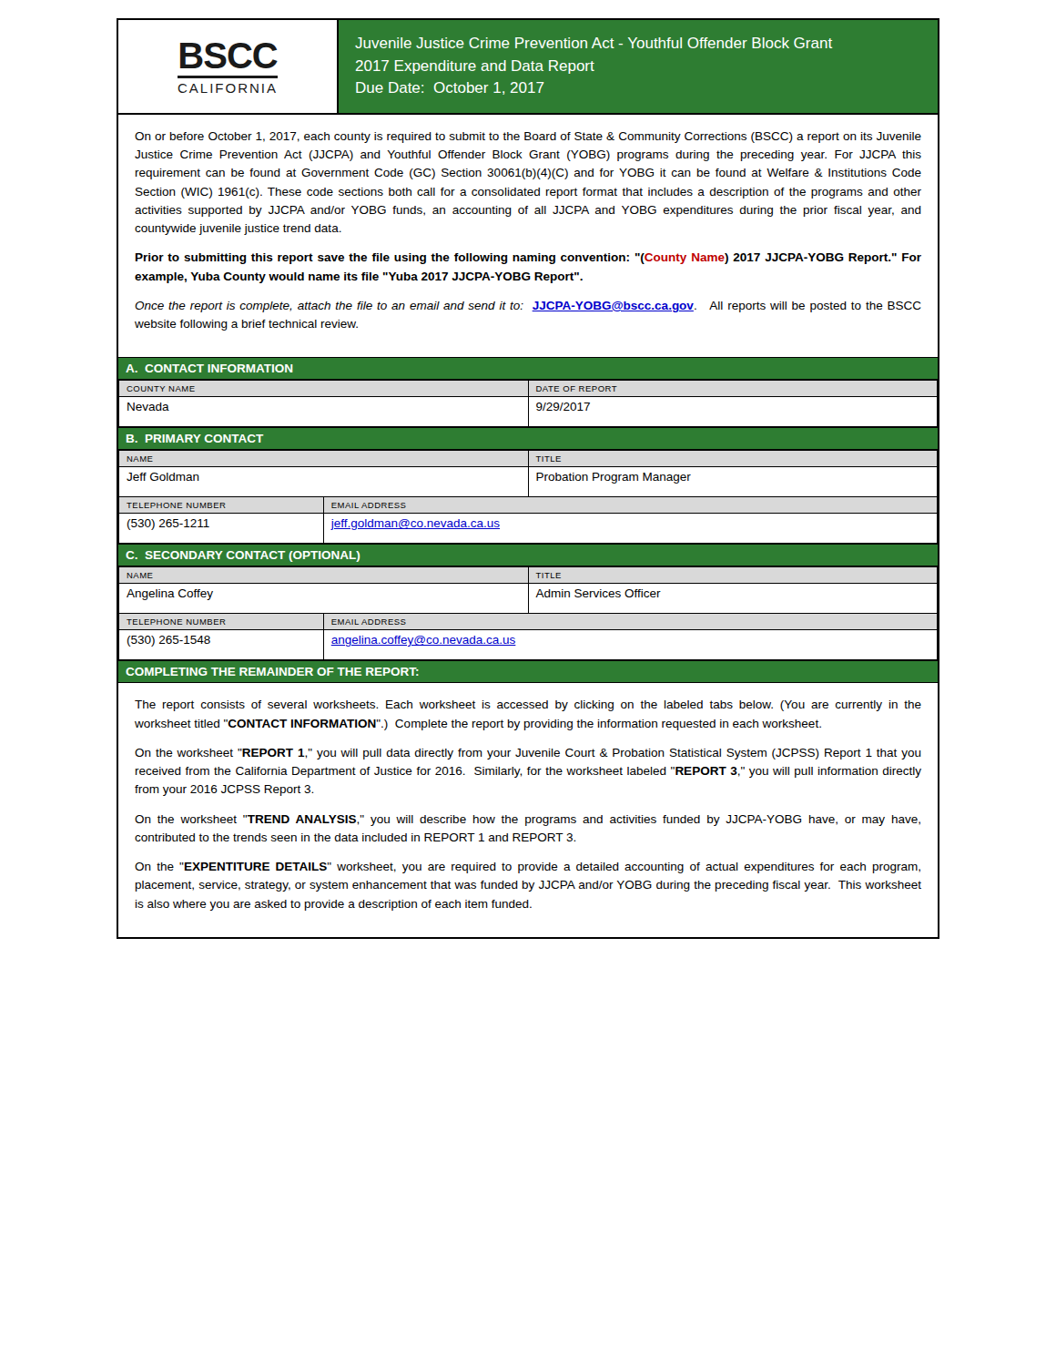BSCC
CALIFORNIA
Juvenile Justice Crime Prevention Act - Youthful Offender Block Grant
2017 Expenditure and Data Report
Due Date: October 1, 2017
On or before October 1, 2017, each county is required to submit to the Board of State & Community Corrections (BSCC) a report on its Juvenile Justice Crime Prevention Act (JJCPA) and Youthful Offender Block Grant (YOBG) programs during the preceding year. For JJCPA this requirement can be found at Government Code (GC) Section 30061(b)(4)(C) and for YOBG it can be found at Welfare & Institutions Code Section (WIC) 1961(c). These code sections both call for a consolidated report format that includes a description of the programs and other activities supported by JJCPA and/or YOBG funds, an accounting of all JJCPA and YOBG expenditures during the prior fiscal year, and countywide juvenile justice trend data.
Prior to submitting this report save the file using the following naming convention: "(County Name) 2017 JJCPA-YOBG Report." For example, Yuba County would name its file "Yuba 2017 JJCPA-YOBG Report".
Once the report is complete, attach the file to an email and send it to: JJCPA-YOBG@bscc.ca.gov. All reports will be posted to the BSCC website following a brief technical review.
A. CONTACT INFORMATION
| COUNTY NAME | DATE OF REPORT |
| Nevada | 9/29/2017 |
B. PRIMARY CONTACT
| NAME | TITLE |
| Jeff Goldman | Probation Program Manager |
| TELEPHONE NUMBER | EMAIL ADDRESS |
| (530) 265-1211 | jeff.goldman@co.nevada.ca.us |
C. SECONDARY CONTACT (OPTIONAL)
| NAME | TITLE |
| Angelina Coffey | Admin Services Officer |
| TELEPHONE NUMBER | EMAIL ADDRESS |
| (530) 265-1548 | angelina.coffey@co.nevada.ca.us |
COMPLETING THE REMAINDER OF THE REPORT:
The report consists of several worksheets. Each worksheet is accessed by clicking on the labeled tabs below. (You are currently in the worksheet titled "CONTACT INFORMATION".) Complete the report by providing the information requested in each worksheet.
On the worksheet "REPORT 1," you will pull data directly from your Juvenile Court & Probation Statistical System (JCPSS) Report 1 that you received from the California Department of Justice for 2016. Similarly, for the worksheet labeled "REPORT 3," you will pull information directly from your 2016 JCPSS Report 3.
On the worksheet "TREND ANALYSIS," you will describe how the programs and activities funded by JJCPA-YOBG have, or may have, contributed to the trends seen in the data included in REPORT 1 and REPORT 3.
On the "EXPENTITURE DETAILS" worksheet, you are required to provide a detailed accounting of actual expenditures for each program, placement, service, strategy, or system enhancement that was funded by JJCPA and/or YOBG during the preceding fiscal year. This worksheet is also where you are asked to provide a description of each item funded.